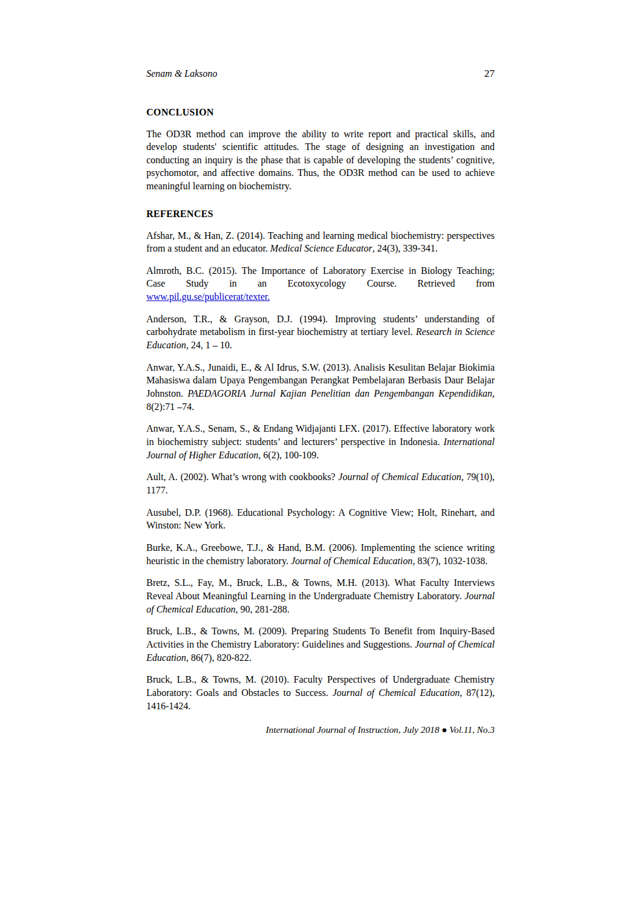Senam & Laksono 27
CONCLUSION
The OD3R method can improve the ability to write report and practical skills, and develop students' scientific attitudes. The stage of designing an investigation and conducting an inquiry is the phase that is capable of developing the students’ cognitive, psychomotor, and affective domains. Thus, the OD3R method can be used to achieve meaningful learning on biochemistry.
REFERENCES
Afshar, M., & Han, Z. (2014). Teaching and learning medical biochemistry: perspectives from a student and an educator. Medical Science Educator, 24(3), 339-341.
Almroth, B.C. (2015). The Importance of Laboratory Exercise in Biology Teaching; Case Study in an Ecotoxycology Course. Retrieved from www.pil.gu.se/publicerat/texter.
Anderson, T.R., & Grayson, D.J. (1994). Improving students’ understanding of carbohydrate metabolism in first-year biochemistry at tertiary level. Research in Science Education, 24, 1 – 10.
Anwar, Y.A.S., Junaidi, E., & Al Idrus, S.W. (2013). Analisis Kesulitan Belajar Biokimia Mahasiswa dalam Upaya Pengembangan Perangkat Pembelajaran Berbasis Daur Belajar Johnston. PAEDAGORIA Jurnal Kajian Penelitian dan Pengembangan Kependidikan, 8(2):71 –74.
Anwar, Y.A.S., Senam, S., & Endang Widjajanti LFX. (2017). Effective laboratory work in biochemistry subject: students’ and lecturers’ perspective in Indonesia. International Journal of Higher Education, 6(2), 100-109.
Ault, A. (2002). What’s wrong with cookbooks? Journal of Chemical Education, 79(10), 1177.
Ausubel, D.P. (1968). Educational Psychology: A Cognitive View; Holt, Rinehart, and Winston: New York.
Burke, K.A., Greebowe, T.J., & Hand, B.M. (2006). Implementing the science writing heuristic in the chemistry laboratory. Journal of Chemical Education, 83(7), 1032-1038.
Bretz, S.L., Fay, M., Bruck, L.B., & Towns, M.H. (2013). What Faculty Interviews Reveal About Meaningful Learning in the Undergraduate Chemistry Laboratory. Journal of Chemical Education, 90, 281-288.
Bruck, L.B., & Towns, M. (2009). Preparing Students To Benefit from Inquiry-Based Activities in the Chemistry Laboratory: Guidelines and Suggestions. Journal of Chemical Education, 86(7), 820-822.
Bruck, L.B., & Towns, M. (2010). Faculty Perspectives of Undergraduate Chemistry Laboratory: Goals and Obstacles to Success. Journal of Chemical Education, 87(12), 1416-1424.
International Journal of Instruction, July 2018 ● Vol.11, No.3